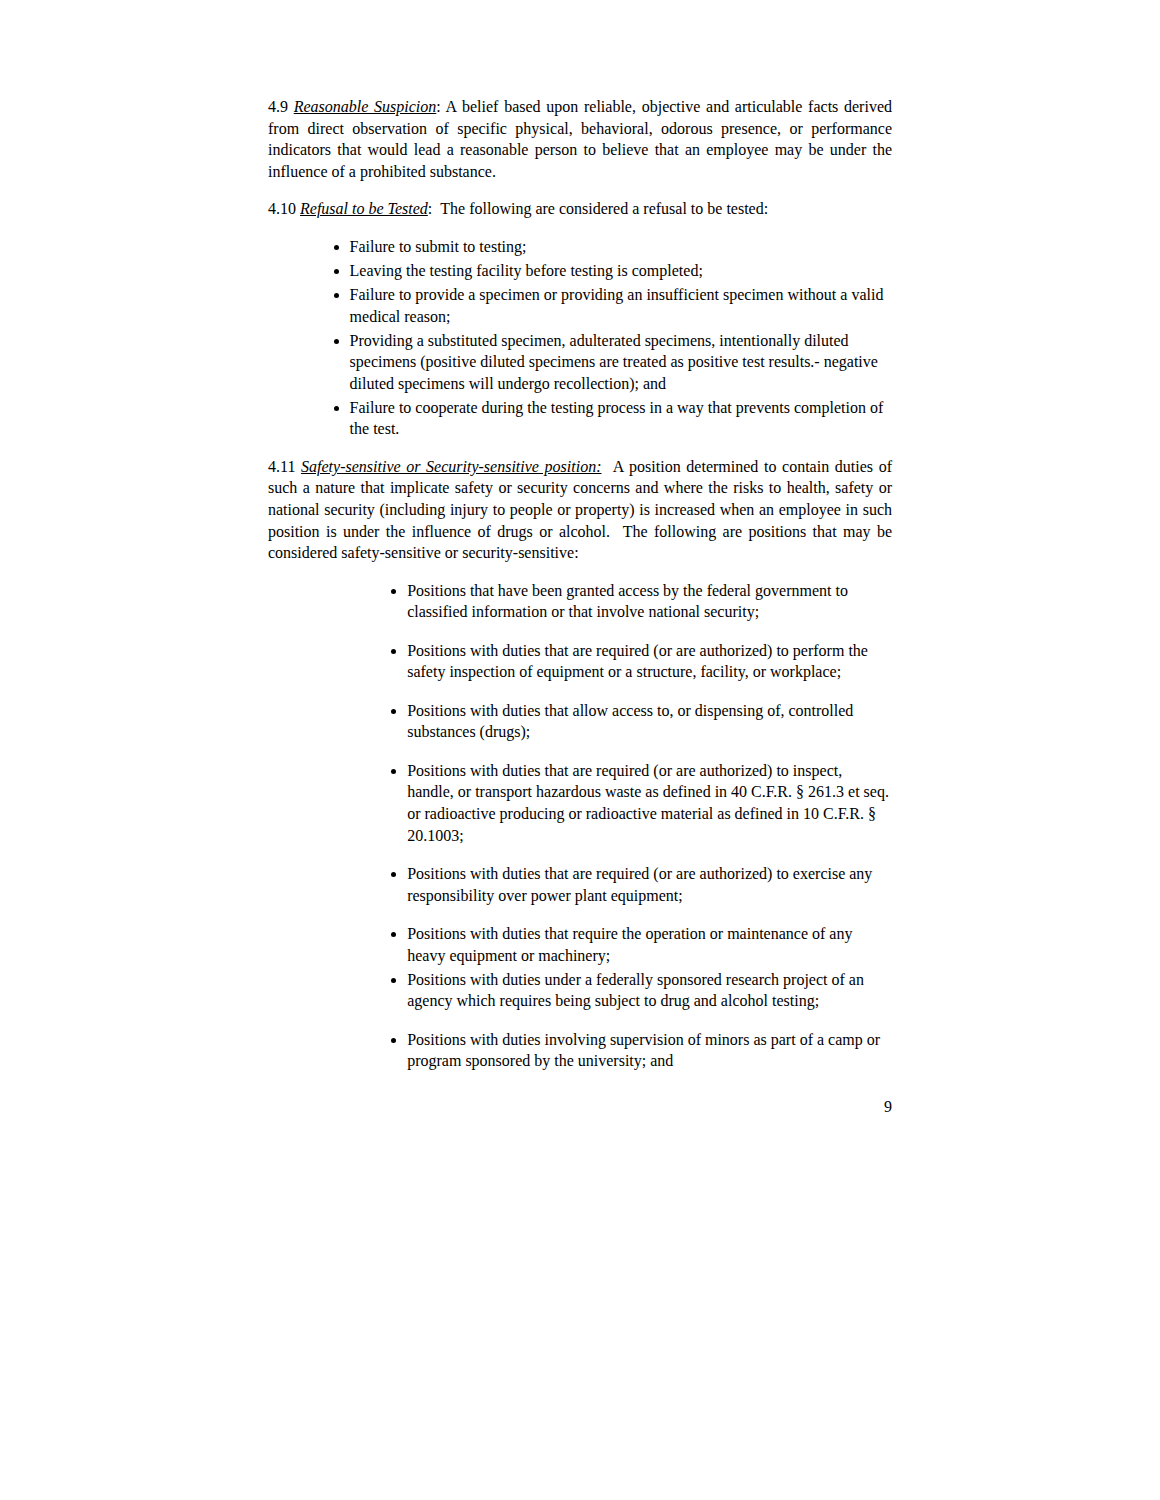4.9 Reasonable Suspicion: A belief based upon reliable, objective and articulable facts derived from direct observation of specific physical, behavioral, odorous presence, or performance indicators that would lead a reasonable person to believe that an employee may be under the influence of a prohibited substance.
4.10 Refusal to be Tested: The following are considered a refusal to be tested:
Failure to submit to testing;
Leaving the testing facility before testing is completed;
Failure to provide a specimen or providing an insufficient specimen without a valid medical reason;
Providing a substituted specimen, adulterated specimens, intentionally diluted specimens (positive diluted specimens are treated as positive test results.- negative diluted specimens will undergo recollection); and
Failure to cooperate during the testing process in a way that prevents completion of the test.
4.11 Safety-sensitive or Security-sensitive position: A position determined to contain duties of such a nature that implicate safety or security concerns and where the risks to health, safety or national security (including injury to people or property) is increased when an employee in such position is under the influence of drugs or alcohol. The following are positions that may be considered safety-sensitive or security-sensitive:
Positions that have been granted access by the federal government to classified information or that involve national security;
Positions with duties that are required (or are authorized) to perform the safety inspection of equipment or a structure, facility, or workplace;
Positions with duties that allow access to, or dispensing of, controlled substances (drugs);
Positions with duties that are required (or are authorized) to inspect, handle, or transport hazardous waste as defined in 40 C.F.R. § 261.3 et seq. or radioactive producing or radioactive material as defined in 10 C.F.R. § 20.1003;
Positions with duties that are required (or are authorized) to exercise any responsibility over power plant equipment;
Positions with duties that require the operation or maintenance of any heavy equipment or machinery;
Positions with duties under a federally sponsored research project of an agency which requires being subject to drug and alcohol testing;
Positions with duties involving supervision of minors as part of a camp or program sponsored by the university; and
9